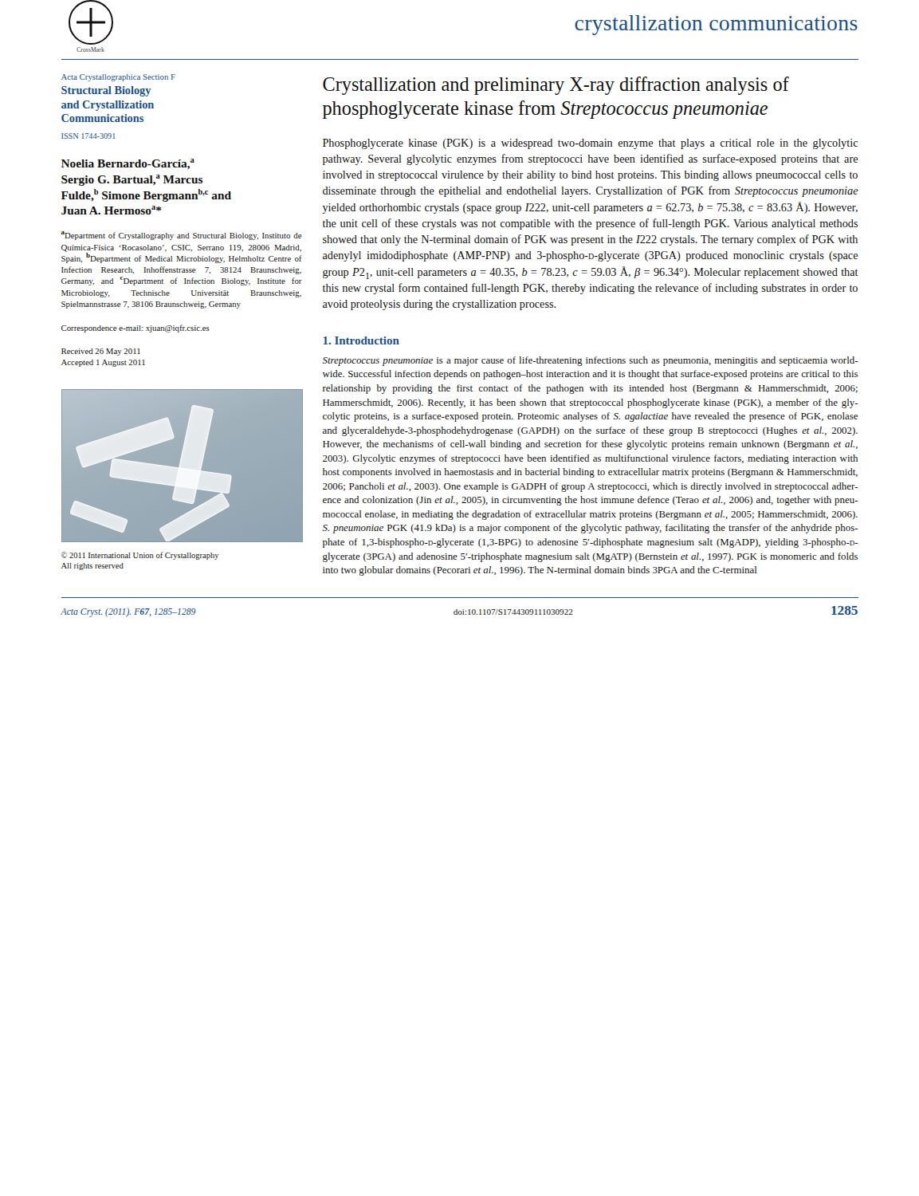CrossMark
crystallization communications
Acta Crystallographica Section F
Structural Biology
and Crystallization
Communications
ISSN 1744-3091
Noelia Bernardo-García,a
Sergio G. Bartual,a Marcus
Fulde,b Simone Bergmannb,c and
Juan A. Hermosoa*
aDepartment of Crystallography and Structural Biology, Instituto de Química-Física ‘Rocasolano’, CSIC, Serrano 119, 28006 Madrid, Spain, bDepartment of Medical Microbiology, Helmholtz Centre of Infection Research, Inhoffenstrasse 7, 38124 Braunschweig, Germany, and cDepartment of Infection Biology, Institute for Microbiology, Technische Universität Braunschweig, Spielmannstrasse 7, 38106 Braunschweig, Germany
Correspondence e-mail: xjuan@iqfr.csic.es
Received 26 May 2011
Accepted 1 August 2011
© 2011 International Union of Crystallography
All rights reserved
Crystallization and preliminary X-ray diffraction analysis of phosphoglycerate kinase from Streptococcus pneumoniae
Phosphoglycerate kinase (PGK) is a widespread two-domain enzyme that plays a critical role in the glycolytic pathway. Several glycolytic enzymes from streptococci have been identified as surface-exposed proteins that are involved in streptococcal virulence by their ability to bind host proteins. This binding allows pneumococcal cells to disseminate through the epithelial and endothelial layers. Crystallization of PGK from Streptococcus pneumoniae yielded orthorhombic crystals (space group I222, unit-cell parameters a = 62.73, b = 75.38, c = 83.63 Å). However, the unit cell of these crystals was not compatible with the presence of full-length PGK. Various analytical methods showed that only the N-terminal domain of PGK was present in the I222 crystals. The ternary complex of PGK with adenylyl imidodiphosphate (AMP-PNP) and 3-phospho-d-glycerate (3PGA) produced monoclinic crystals (space group P21, unit-cell parameters a = 40.35, b = 78.23, c = 59.03 Å, β = 96.34°). Molecular replacement showed that this new crystal form contained full-length PGK, thereby indicating the relevance of including substrates in order to avoid proteolysis during the crystallization process.
1. Introduction
Streptococcus pneumoniae is a major cause of life-threatening infections such as pneumonia, meningitis and septicaemia worldwide. Successful infection depends on pathogen–host interaction and it is thought that surface-exposed proteins are critical to this relationship by providing the first contact of the pathogen with its intended host (Bergmann & Hammerschmidt, 2006; Hammerschmidt, 2006). Recently, it has been shown that streptococcal phosphoglycerate kinase (PGK), a member of the glycolytic proteins, is a surface-exposed protein. Proteomic analyses of S. agalactiae have revealed the presence of PGK, enolase and glyceraldehyde-3-phosphodehydrogenase (GAPDH) on the surface of these group B streptococci (Hughes et al., 2002). However, the mechanisms of cell-wall binding and secretion for these glycolytic proteins remain unknown (Bergmann et al., 2003). Glycolytic enzymes of streptococci have been identified as multifunctional virulence factors, mediating interaction with host components involved in haemostasis and in bacterial binding to extracellular matrix proteins (Bergmann & Hammerschmidt, 2006; Pancholi et al., 2003). One example is GADPH of group A streptococci, which is directly involved in streptococcal adherence and colonization (Jin et al., 2005), in circumventing the host immune defence (Terao et al., 2006) and, together with pneumococcal enolase, in mediating the degradation of extracellular matrix proteins (Bergmann et al., 2005; Hammerschmidt, 2006). S. pneumoniae PGK (41.9 kDa) is a major component of the glycolytic pathway, facilitating the transfer of the anhydride phosphate of 1,3-bisphospho-d-glycerate (1,3-BPG) to adenosine 5′-diphosphate magnesium salt (MgADP), yielding 3-phospho-d-glycerate (3PGA) and adenosine 5′-triphosphate magnesium salt (MgATP) (Bernstein et al., 1997). PGK is monomeric and folds into two globular domains (Pecorari et al., 1996). The N-terminal domain binds 3PGA and the C-terminal
Acta Cryst. (2011). F67, 1285–1289
doi:10.1107/S1744309111030922
1285